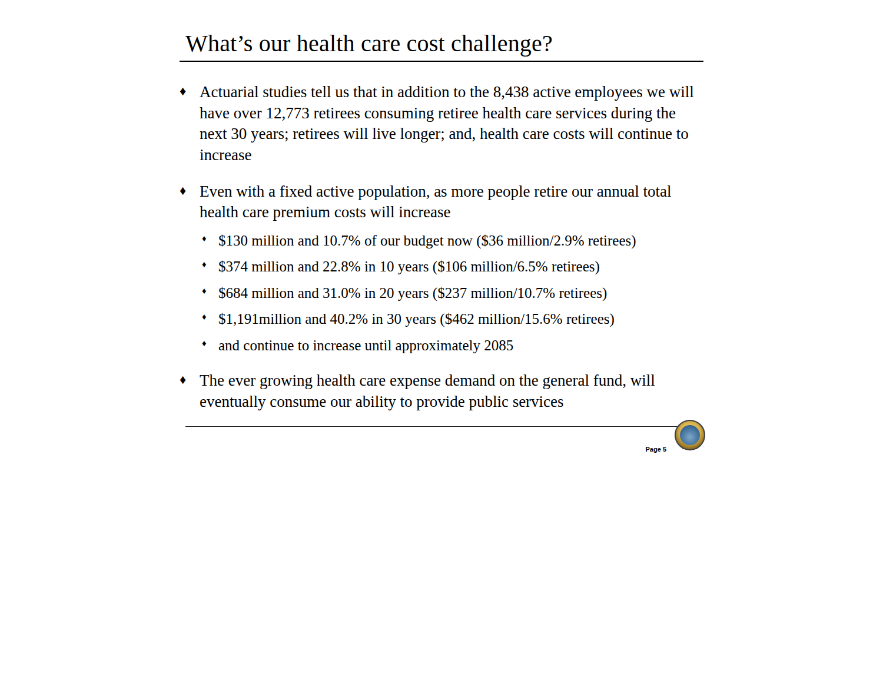What’s our health care cost challenge?
Actuarial studies tell us that in addition to the 8,438 active employees we will have over 12,773 retirees consuming retiree health care services during the next 30 years; retirees will live longer; and, health care costs will continue to increase
Even with a fixed active population, as more people retire our annual total health care premium costs will increase
$130 million and 10.7% of our budget now ($36 million/2.9% retirees)
$374 million and 22.8% in 10 years ($106 million/6.5% retirees)
$684 million and 31.0% in 20 years ($237 million/10.7% retirees)
$1,191million and 40.2% in 30 years ($462 million/15.6% retirees)
and continue to increase until approximately 2085
The ever growing health care expense demand on the general fund, will eventually consume our ability to provide public services
Page 5